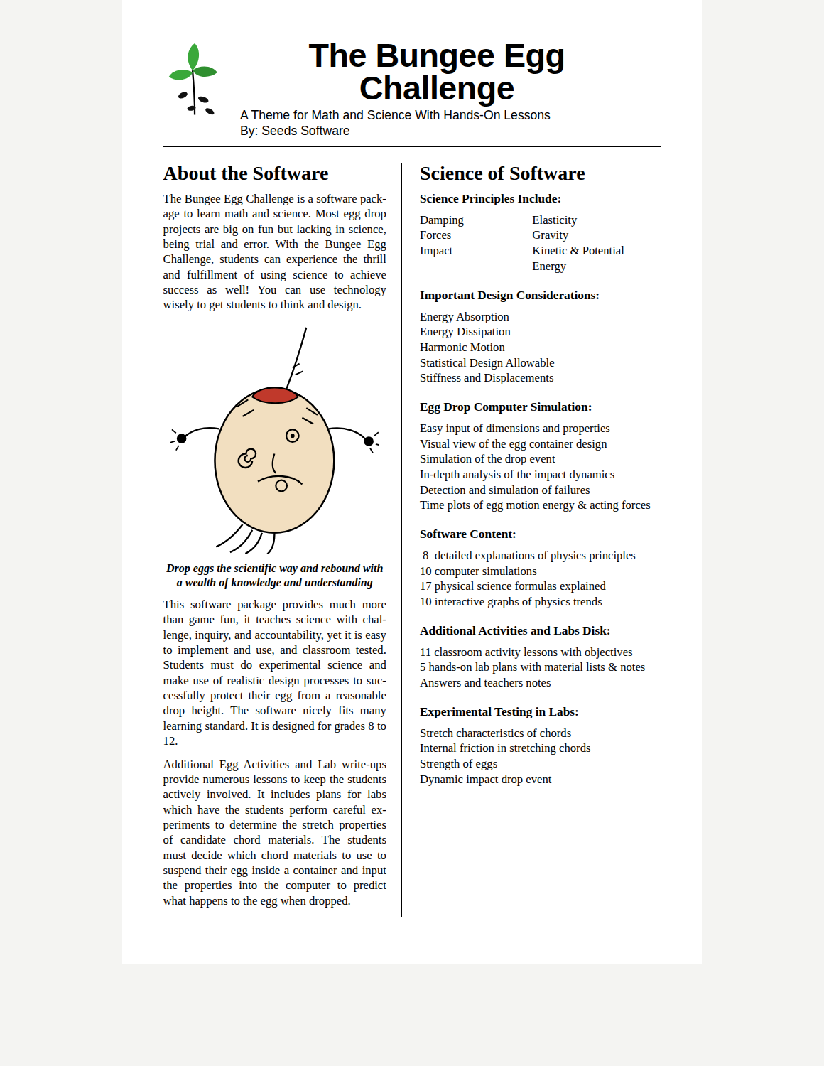The Bungee Egg Challenge
A Theme for Math and Science With Hands-On Lessons
By: Seeds Software
About the Software
The Bungee Egg Challenge is a software package to learn math and science. Most egg drop projects are big on fun but lacking in science, being trial and error. With the Bungee Egg Challenge, students can experience the thrill and fulfillment of using science to achieve success as well! You can use technology wisely to get students to think and design.
Drop eggs the scientific way and rebound with a wealth of knowledge and understanding
This software package provides much more than game fun, it teaches science with challenge, inquiry, and accountability, yet it is easy to implement and use, and classroom tested. Students must do experimental science and make use of realistic design processes to successfully protect their egg from a reasonable drop height. The software nicely fits many learning standard. It is designed for grades 8 to 12.
Additional Egg Activities and Lab write-ups provide numerous lessons to keep the students actively involved. It includes plans for labs which have the students perform careful experiments to determine the stretch properties of candidate chord materials. The students must decide which chord materials to use to suspend their egg inside a container and input the properties into the computer to predict what happens to the egg when dropped.
Science of Software
Science Principles Include:
Damping Elasticity Forces Gravity Impact Kinetic & Potential Energy
Important Design Considerations:
Energy Absorption
Energy Dissipation
Harmonic Motion
Statistical Design Allowable
Stiffness and Displacements
Egg Drop Computer Simulation:
Easy input of dimensions and properties
Visual view of the egg container design
Simulation of the drop event
In-depth analysis of the impact dynamics
Detection and simulation of failures
Time plots of egg motion energy & acting forces
Software Content:
8 detailed explanations of physics principles
10 computer simulations
17 physical science formulas explained
10 interactive graphs of physics trends
Additional Activities and Labs Disk:
11 classroom activity lessons with objectives
5 hands-on lab plans with material lists & notes
Answers and teachers notes
Experimental Testing in Labs:
Stretch characteristics of chords
Internal friction in stretching chords
Strength of eggs
Dynamic impact drop event